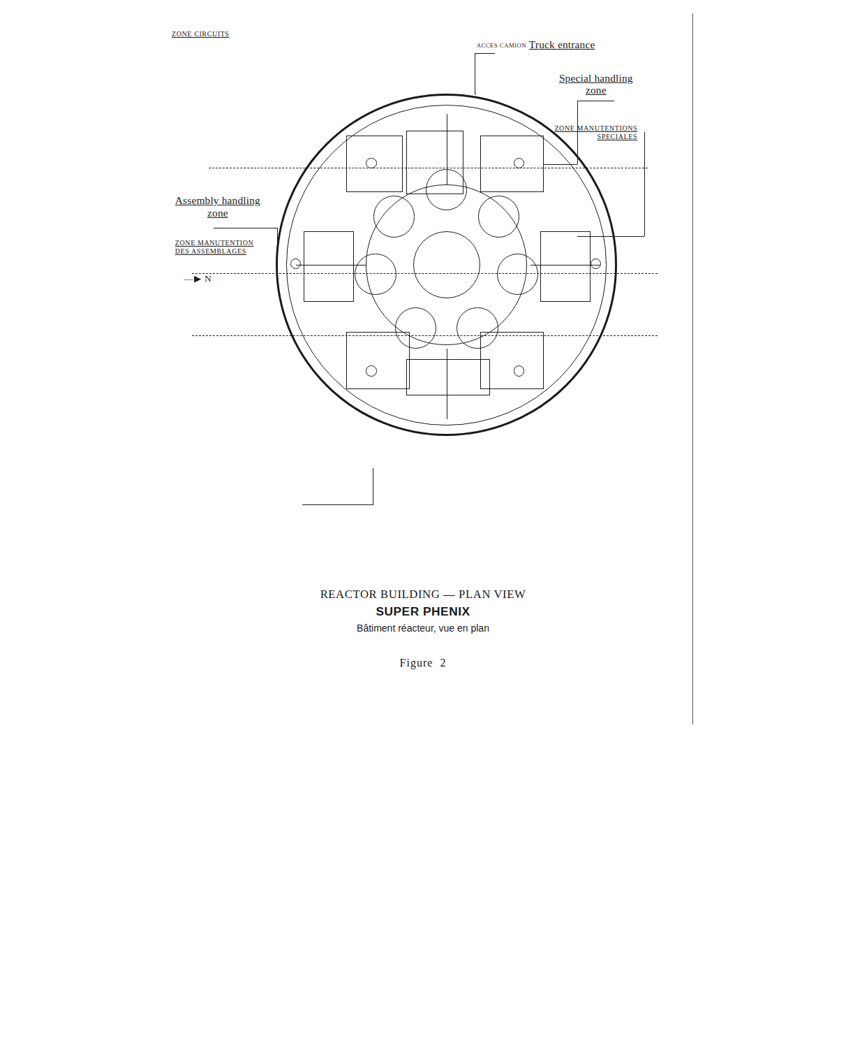Acces camion Truck entrance
Special handling
zone Zone manutentions
speciales
Assembly handling
zone Zone manutention
des assemblages
Zone circuits
—▶ N
REACTOR BUILDING — PLAN VIEW
SUPER PHENIX
Bâtiment réacteur, vue en plan
Figure 2